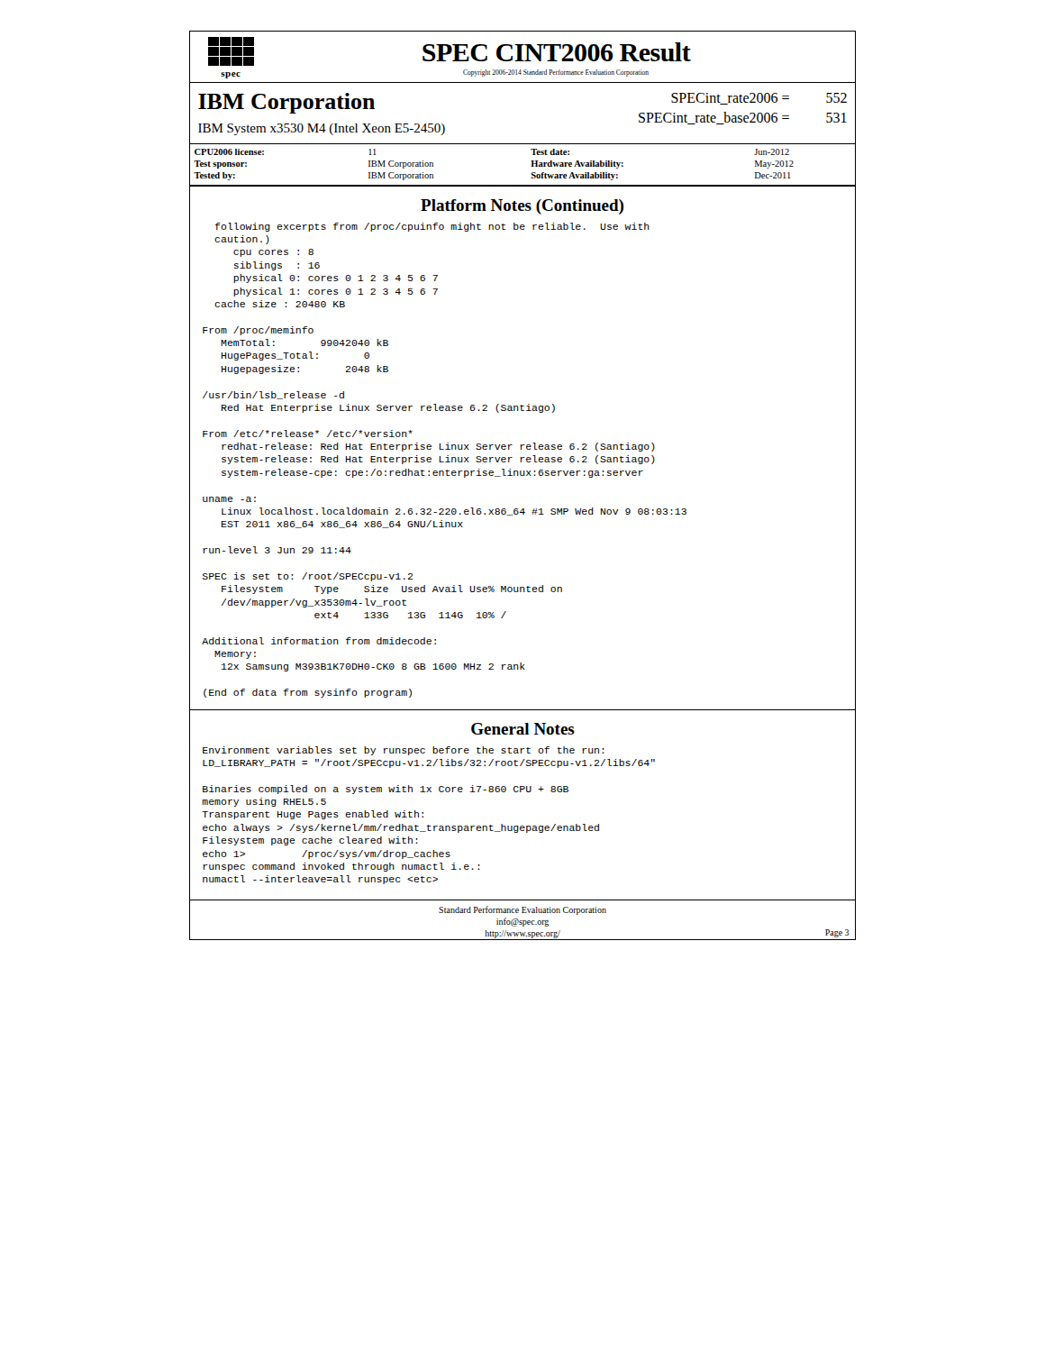spec
SPEC CINT2006 Result
Copyright 2006-2014 Standard Performance Evaluation Corporation
IBM Corporation
IBM System x3530 M4 (Intel Xeon E5-2450)
SPECint_rate2006 = 552
SPECint_rate_base2006 = 531
| CPU2006 license: | 11 | Test date: | Jun-2012 |
| Test sponsor: | IBM Corporation | Hardware Availability: | May-2012 |
| Tested by: | IBM Corporation | Software Availability: | Dec-2011 |
Platform Notes (Continued)
   following excerpts from /proc/cpuinfo might not be reliable.  Use with
   caution.)
      cpu cores : 8
      siblings  : 16
      physical 0: cores 0 1 2 3 4 5 6 7
      physical 1: cores 0 1 2 3 4 5 6 7
   cache size : 20480 KB

 From /proc/meminfo
    MemTotal:       99042040 kB
    HugePages_Total:       0
    Hugepagesize:       2048 kB

 /usr/bin/lsb_release -d
    Red Hat Enterprise Linux Server release 6.2 (Santiago)

 From /etc/*release* /etc/*version*
    redhat-release: Red Hat Enterprise Linux Server release 6.2 (Santiago)
    system-release: Red Hat Enterprise Linux Server release 6.2 (Santiago)
    system-release-cpe: cpe:/o:redhat:enterprise_linux:6server:ga:server

 uname -a:
    Linux localhost.localdomain 2.6.32-220.el6.x86_64 #1 SMP Wed Nov 9 08:03:13
    EST 2011 x86_64 x86_64 x86_64 GNU/Linux

 run-level 3 Jun 29 11:44

 SPEC is set to: /root/SPECcpu-v1.2
    Filesystem     Type    Size  Used Avail Use% Mounted on
    /dev/mapper/vg_x3530m4-lv_root
                   ext4    133G   13G  114G  10% /

 Additional information from dmidecode:
   Memory:
    12x Samsung M393B1K70DH0-CK0 8 GB 1600 MHz 2 rank

 (End of data from sysinfo program)
General Notes
 Environment variables set by runspec before the start of the run:
 LD_LIBRARY_PATH = "/root/SPECcpu-v1.2/libs/32:/root/SPECcpu-v1.2/libs/64"

 Binaries compiled on a system with 1x Core i7-860 CPU + 8GB
 memory using RHEL5.5
 Transparent Huge Pages enabled with:
 echo always > /sys/kernel/mm/redhat_transparent_hugepage/enabled
 Filesystem page cache cleared with:
 echo 1>         /proc/sys/vm/drop_caches
 runspec command invoked through numactl i.e.:
 numactl --interleave=all runspec <etc>
Standard Performance Evaluation Corporation
info@spec.org
http://www.spec.org/
Page 3